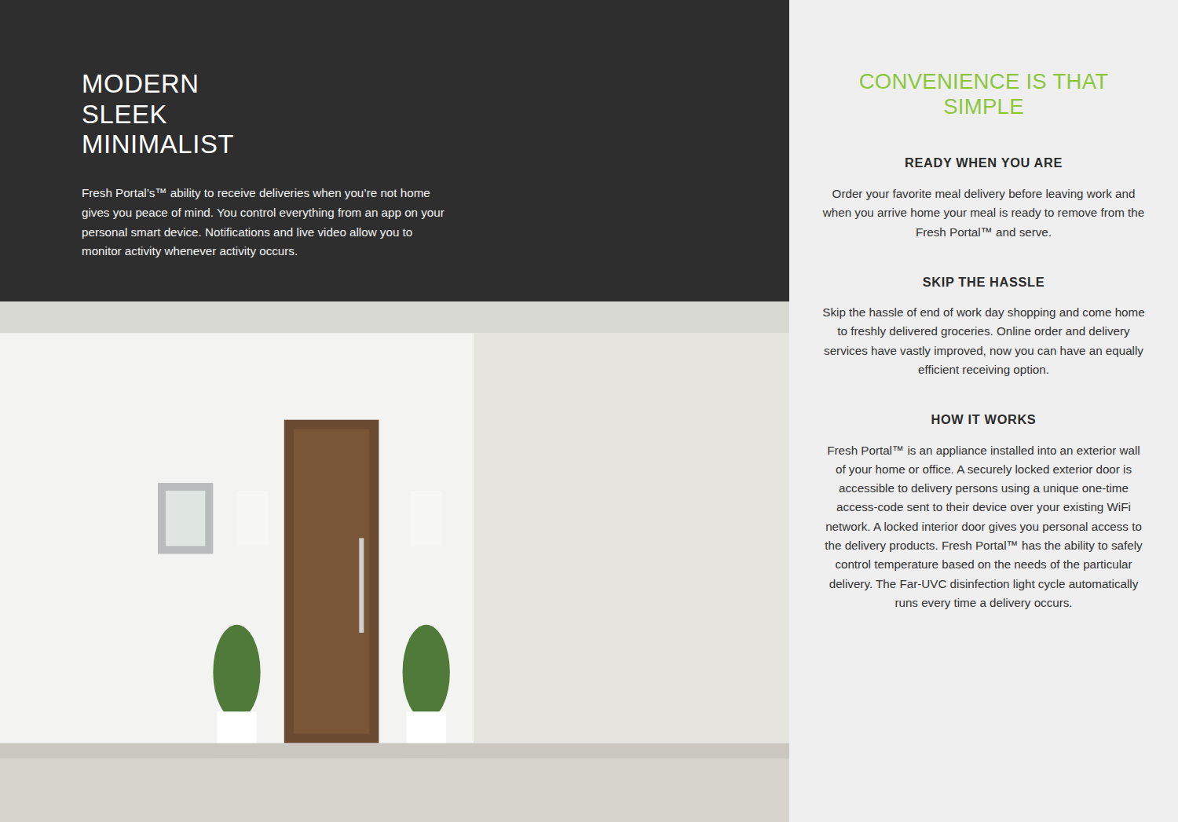Modern
Sleek
Minimalist
Fresh Portal’s™ ability to receive deliveries when you’re not home gives you peace of mind. You control everything from an app on your personal smart device. Notifications and live video allow you to monitor activity whenever activity occurs.
Convenience is that simple
Ready When You Are
Order your favorite meal delivery before leaving work and when you arrive home your meal is ready to remove from the Fresh Portal™ and serve.
Skip the Hassle
Skip the hassle of end of work day shopping and come home to freshly delivered groceries. Online order and delivery services have vastly improved, now you can have an equally efficient receiving option.
How It Works
Fresh Portal™ is an appliance installed into an exterior wall of your home or office. A securely locked exterior door is accessible to delivery persons using a unique one-time access-code sent to their device over your existing WiFi network. A locked interior door gives you personal access to the delivery products. Fresh Portal™ has the ability to safely control temperature based on the needs of the particular delivery. The Far-UVC disinfection light cycle automatically runs every time a delivery occurs.